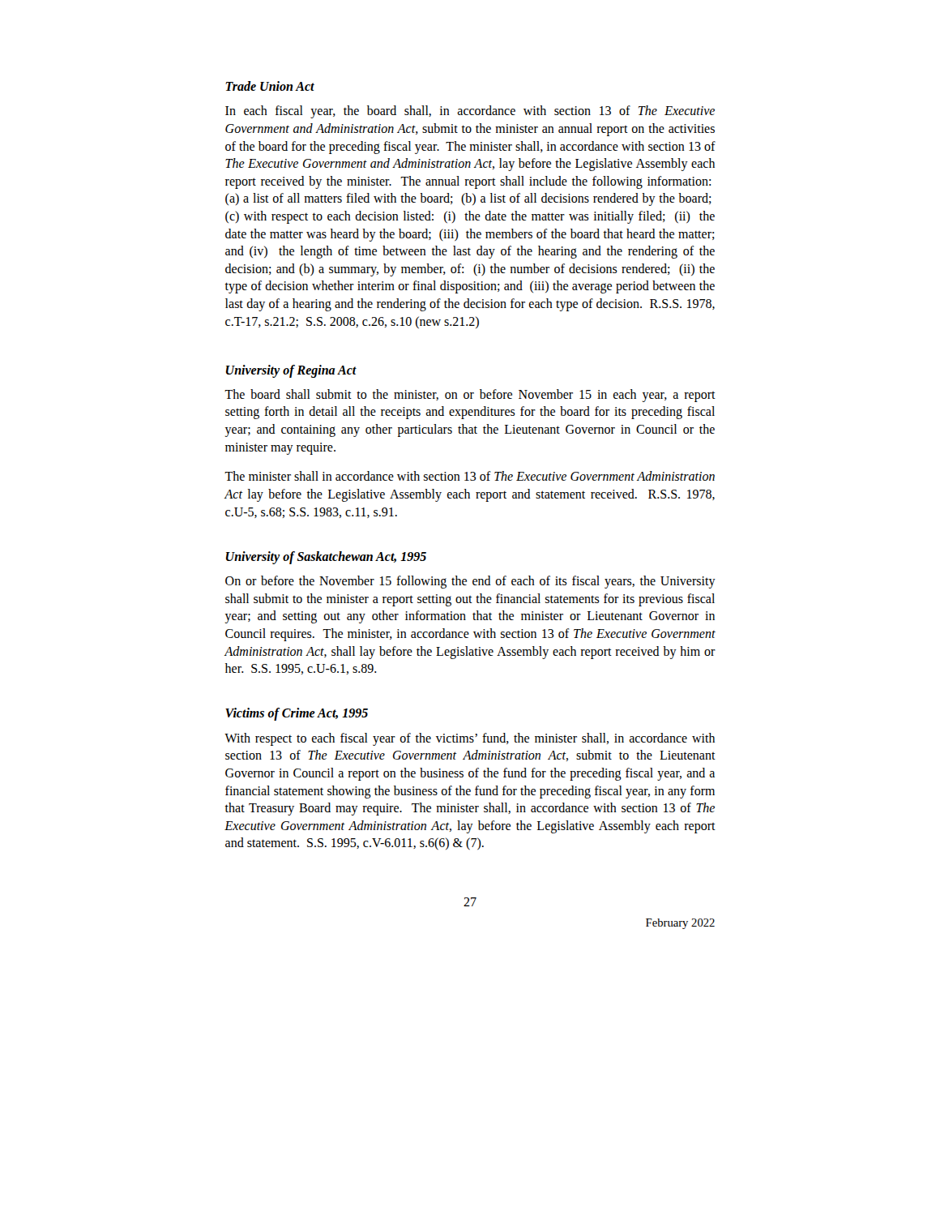Trade Union Act
In each fiscal year, the board shall, in accordance with section 13 of The Executive Government and Administration Act, submit to the minister an annual report on the activities of the board for the preceding fiscal year. The minister shall, in accordance with section 13 of The Executive Government and Administration Act, lay before the Legislative Assembly each report received by the minister. The annual report shall include the following information: (a) a list of all matters filed with the board; (b) a list of all decisions rendered by the board; (c) with respect to each decision listed: (i) the date the matter was initially filed; (ii) the date the matter was heard by the board; (iii) the members of the board that heard the matter; and (iv) the length of time between the last day of the hearing and the rendering of the decision; and (b) a summary, by member, of: (i) the number of decisions rendered; (ii) the type of decision whether interim or final disposition; and (iii) the average period between the last day of a hearing and the rendering of the decision for each type of decision. R.S.S. 1978, c.T-17, s.21.2; S.S. 2008, c.26, s.10 (new s.21.2)
University of Regina Act
The board shall submit to the minister, on or before November 15 in each year, a report setting forth in detail all the receipts and expenditures for the board for its preceding fiscal year; and containing any other particulars that the Lieutenant Governor in Council or the minister may require.
The minister shall in accordance with section 13 of The Executive Government Administration Act lay before the Legislative Assembly each report and statement received. R.S.S. 1978, c.U-5, s.68; S.S. 1983, c.11, s.91.
University of Saskatchewan Act, 1995
On or before the November 15 following the end of each of its fiscal years, the University shall submit to the minister a report setting out the financial statements for its previous fiscal year; and setting out any other information that the minister or Lieutenant Governor in Council requires. The minister, in accordance with section 13 of The Executive Government Administration Act, shall lay before the Legislative Assembly each report received by him or her. S.S. 1995, c.U-6.1, s.89.
Victims of Crime Act, 1995
With respect to each fiscal year of the victims’ fund, the minister shall, in accordance with section 13 of The Executive Government Administration Act, submit to the Lieutenant Governor in Council a report on the business of the fund for the preceding fiscal year, and a financial statement showing the business of the fund for the preceding fiscal year, in any form that Treasury Board may require. The minister shall, in accordance with section 13 of The Executive Government Administration Act, lay before the Legislative Assembly each report and statement. S.S. 1995, c.V-6.011, s.6(6) & (7).
27
February 2022